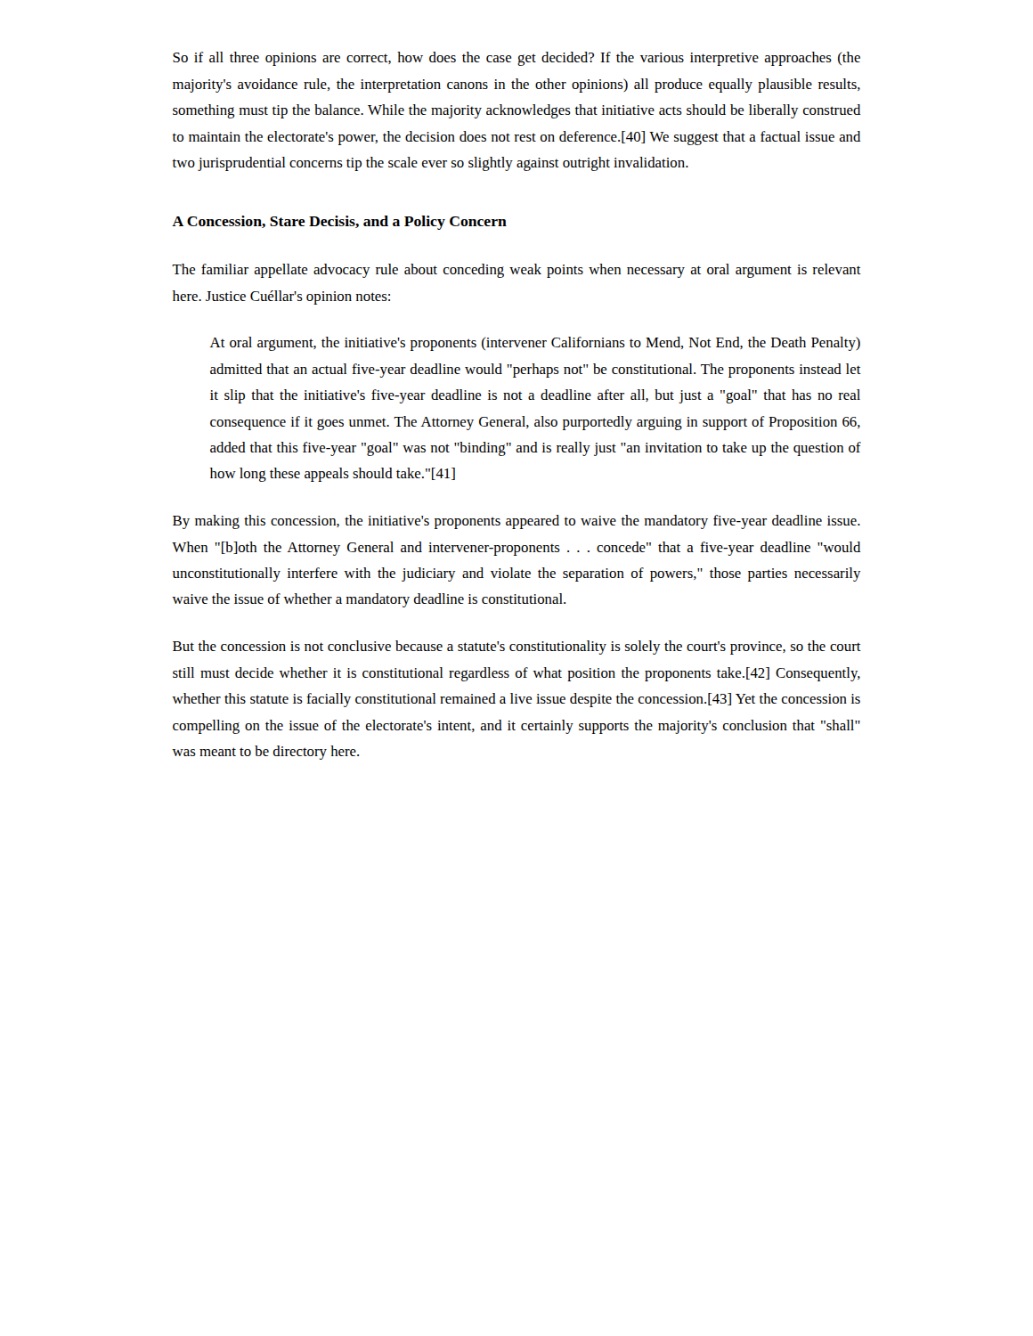So if all three opinions are correct, how does the case get decided? If the various interpretive approaches (the majority's avoidance rule, the interpretation canons in the other opinions) all produce equally plausible results, something must tip the balance. While the majority acknowledges that initiative acts should be liberally construed to maintain the electorate's power, the decision does not rest on deference.[40] We suggest that a factual issue and two jurisprudential concerns tip the scale ever so slightly against outright invalidation.
A Concession, Stare Decisis, and a Policy Concern
The familiar appellate advocacy rule about conceding weak points when necessary at oral argument is relevant here. Justice Cuéllar's opinion notes:
At oral argument, the initiative's proponents (intervener Californians to Mend, Not End, the Death Penalty) admitted that an actual five-year deadline would "perhaps not" be constitutional. The proponents instead let it slip that the initiative's five-year deadline is not a deadline after all, but just a "goal" that has no real consequence if it goes unmet. The Attorney General, also purportedly arguing in support of Proposition 66, added that this five-year "goal" was not "binding" and is really just "an invitation to take up the question of how long these appeals should take."[41]
By making this concession, the initiative's proponents appeared to waive the mandatory five-year deadline issue. When "[b]oth the Attorney General and intervener-proponents . . . concede" that a five-year deadline "would unconstitutionally interfere with the judiciary and violate the separation of powers," those parties necessarily waive the issue of whether a mandatory deadline is constitutional.
But the concession is not conclusive because a statute's constitutionality is solely the court's province, so the court still must decide whether it is constitutional regardless of what position the proponents take.[42] Consequently, whether this statute is facially constitutional remained a live issue despite the concession.[43] Yet the concession is compelling on the issue of the electorate's intent, and it certainly supports the majority's conclusion that "shall" was meant to be directory here.